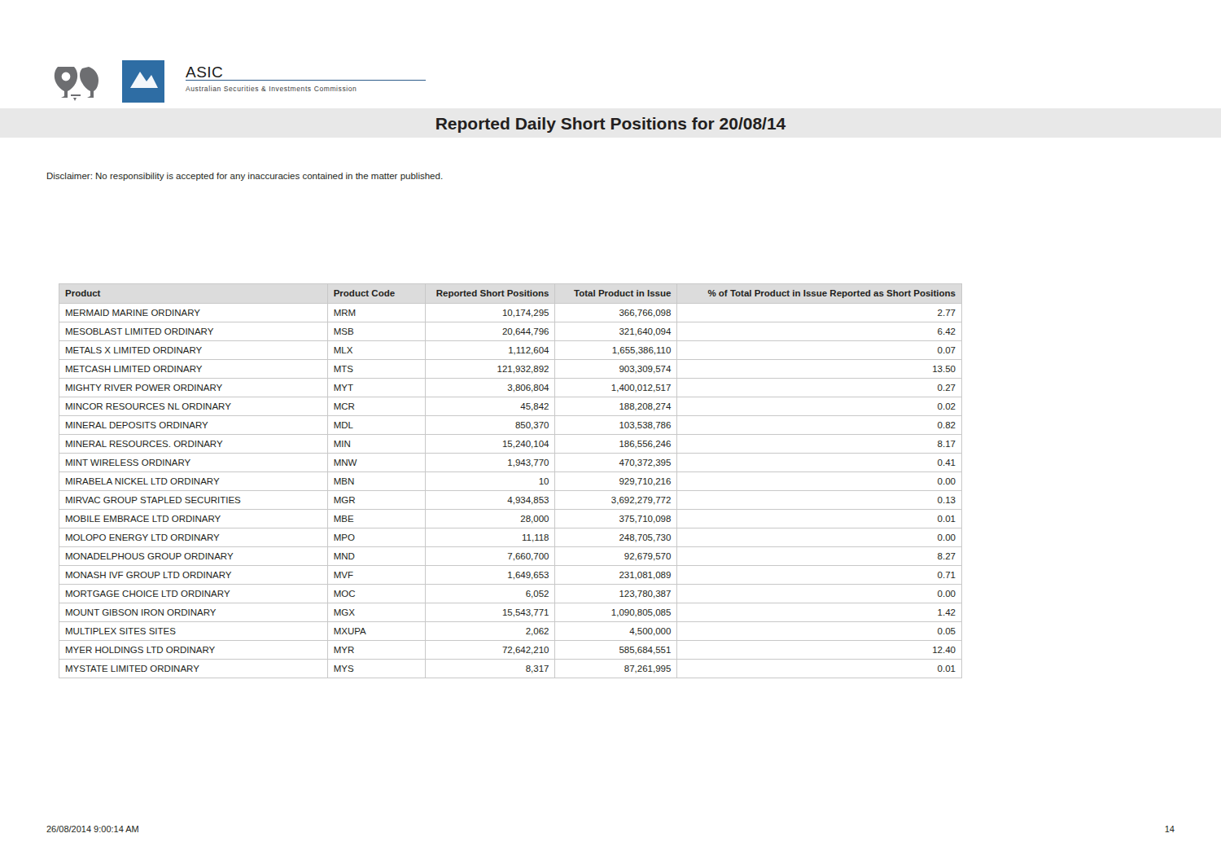ASIC
Australian Securities & Investments Commission
Reported Daily Short Positions for 20/08/14
Disclaimer: No responsibility is accepted for any inaccuracies contained in the matter published.
| Product | Product Code | Reported Short Positions | Total Product in Issue | % of Total Product in Issue Reported as Short Positions |
| --- | --- | --- | --- | --- |
| MERMAID MARINE ORDINARY | MRM | 10,174,295 | 366,766,098 | 2.77 |
| MESOBLAST LIMITED ORDINARY | MSB | 20,644,796 | 321,640,094 | 6.42 |
| METALS X LIMITED ORDINARY | MLX | 1,112,604 | 1,655,386,110 | 0.07 |
| METCASH LIMITED ORDINARY | MTS | 121,932,892 | 903,309,574 | 13.50 |
| MIGHTY RIVER POWER ORDINARY | MYT | 3,806,804 | 1,400,012,517 | 0.27 |
| MINCOR RESOURCES NL ORDINARY | MCR | 45,842 | 188,208,274 | 0.02 |
| MINERAL DEPOSITS ORDINARY | MDL | 850,370 | 103,538,786 | 0.82 |
| MINERAL RESOURCES. ORDINARY | MIN | 15,240,104 | 186,556,246 | 8.17 |
| MINT WIRELESS ORDINARY | MNW | 1,943,770 | 470,372,395 | 0.41 |
| MIRABELA NICKEL LTD ORDINARY | MBN | 10 | 929,710,216 | 0.00 |
| MIRVAC GROUP STAPLED SECURITIES | MGR | 4,934,853 | 3,692,279,772 | 0.13 |
| MOBILE EMBRACE LTD ORDINARY | MBE | 28,000 | 375,710,098 | 0.01 |
| MOLOPO ENERGY LTD ORDINARY | MPO | 11,118 | 248,705,730 | 0.00 |
| MONADELPHOUS GROUP ORDINARY | MND | 7,660,700 | 92,679,570 | 8.27 |
| MONASH IVF GROUP LTD ORDINARY | MVF | 1,649,653 | 231,081,089 | 0.71 |
| MORTGAGE CHOICE LTD ORDINARY | MOC | 6,052 | 123,780,387 | 0.00 |
| MOUNT GIBSON IRON ORDINARY | MGX | 15,543,771 | 1,090,805,085 | 1.42 |
| MULTIPLEX SITES SITES | MXUPA | 2,062 | 4,500,000 | 0.05 |
| MYER HOLDINGS LTD ORDINARY | MYR | 72,642,210 | 585,684,551 | 12.40 |
| MYSTATE LIMITED ORDINARY | MYS | 8,317 | 87,261,995 | 0.01 |
26/08/2014 9:00:14 AM
14